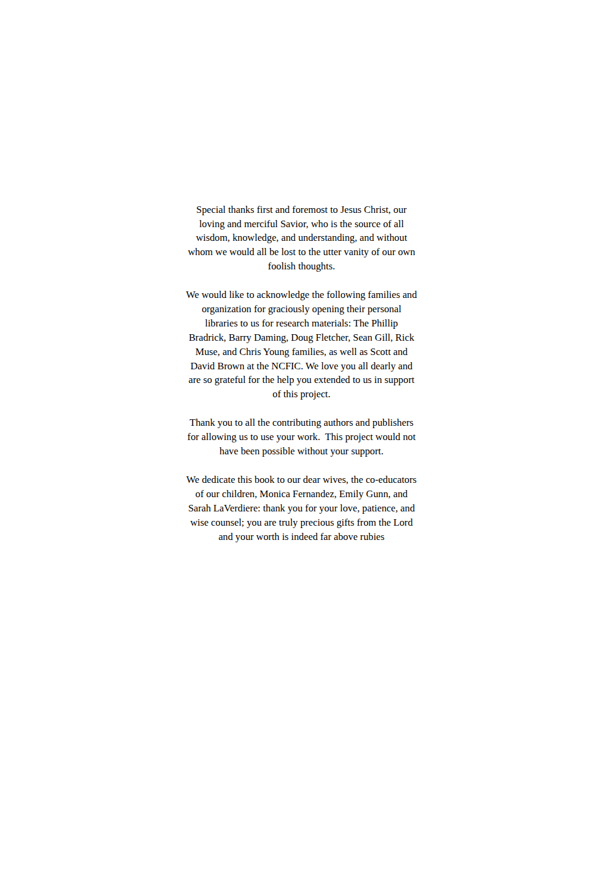Special thanks first and foremost to Jesus Christ, our loving and merciful Savior, who is the source of all wisdom, knowledge, and understanding, and without whom we would all be lost to the utter vanity of our own foolish thoughts.
We would like to acknowledge the following families and organization for graciously opening their personal libraries to us for research materials: The Phillip Bradrick, Barry Daming, Doug Fletcher, Sean Gill, Rick Muse, and Chris Young families, as well as Scott and David Brown at the NCFIC. We love you all dearly and are so grateful for the help you extended to us in support of this project.
Thank you to all the contributing authors and publishers for allowing us to use your work. This project would not have been possible without your support.
We dedicate this book to our dear wives, the co-educators of our children, Monica Fernandez, Emily Gunn, and Sarah LaVerdiere: thank you for your love, patience, and wise counsel; you are truly precious gifts from the Lord and your worth is indeed far above rubies